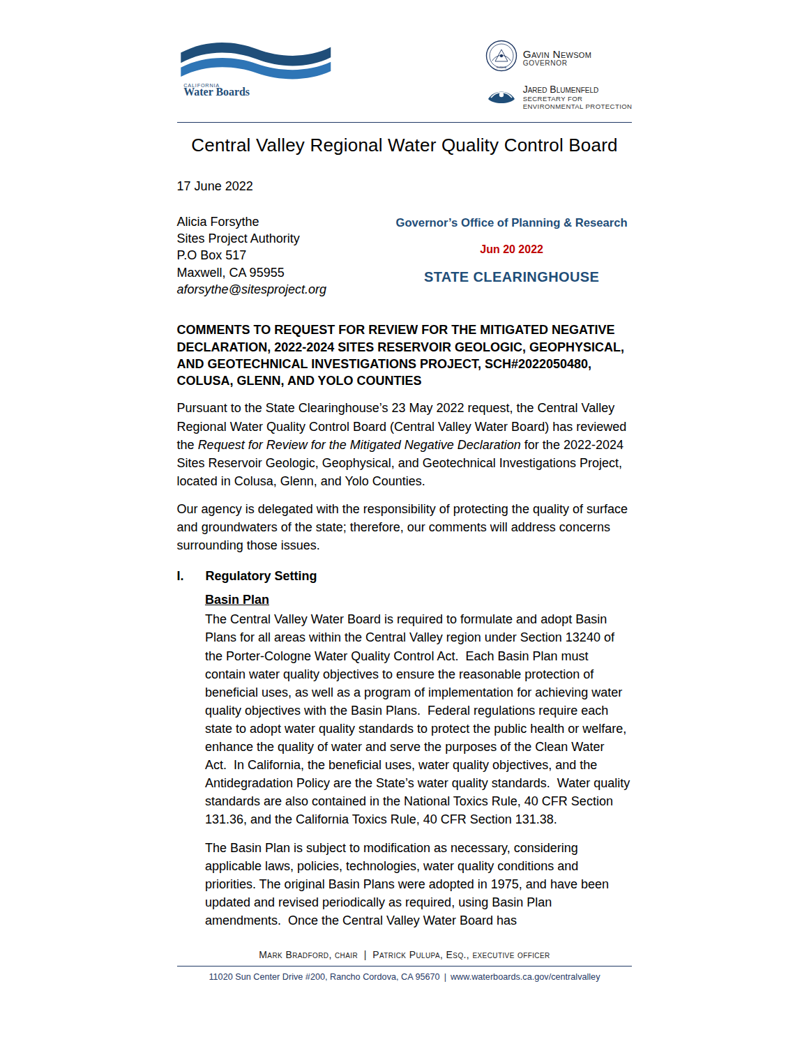CALIFORNIA Water Boards
EUREKA
Gavin Newsom
Governor
Jared Blumenfeld
Secretary for
Environmental Protection
Central Valley Regional Water Quality Control Board
17 June 2022
Alicia Forsythe
Sites Project Authority
P.O Box 517
Maxwell, CA 95955
aforsythe@sitesproject.org
Governor’s Office of Planning & Research
Jun 20 2022
STATE CLEARINGHOUSE
Comments to Request for Review for the Mitigated Negative Declaration, 2022-2024 Sites Reservoir Geologic, Geophysical, and Geotechnical Investigations Project, SCH#2022050480, Colusa, Glenn, and Yolo Counties
Pursuant to the State Clearinghouse’s 23 May 2022 request, the Central Valley Regional Water Quality Control Board (Central Valley Water Board) has reviewed the Request for Review for the Mitigated Negative Declaration for the 2022-2024 Sites Reservoir Geologic, Geophysical, and Geotechnical Investigations Project, located in Colusa, Glenn, and Yolo Counties.
Our agency is delegated with the responsibility of protecting the quality of surface and groundwaters of the state; therefore, our comments will address concerns surrounding those issues.
I.
Regulatory Setting
Basin Plan
The Central Valley Water Board is required to formulate and adopt Basin Plans for all areas within the Central Valley region under Section 13240 of the Porter-Cologne Water Quality Control Act. Each Basin Plan must contain water quality objectives to ensure the reasonable protection of beneficial uses, as well as a program of implementation for achieving water quality objectives with the Basin Plans. Federal regulations require each state to adopt water quality standards to protect the public health or welfare, enhance the quality of water and serve the purposes of the Clean Water Act. In California, the beneficial uses, water quality objectives, and the Antidegradation Policy are the State’s water quality standards. Water quality standards are also contained in the National Toxics Rule, 40 CFR Section 131.36, and the California Toxics Rule, 40 CFR Section 131.38.
The Basin Plan is subject to modification as necessary, considering applicable laws, policies, technologies, water quality conditions and priorities. The original Basin Plans were adopted in 1975, and have been updated and revised periodically as required, using Basin Plan amendments. Once the Central Valley Water Board has
Mark Bradford, chair | Patrick Pulupa, Esq., executive officer
11020 Sun Center Drive #200, Rancho Cordova, CA 95670|www.waterboards.ca.gov/centralvalley